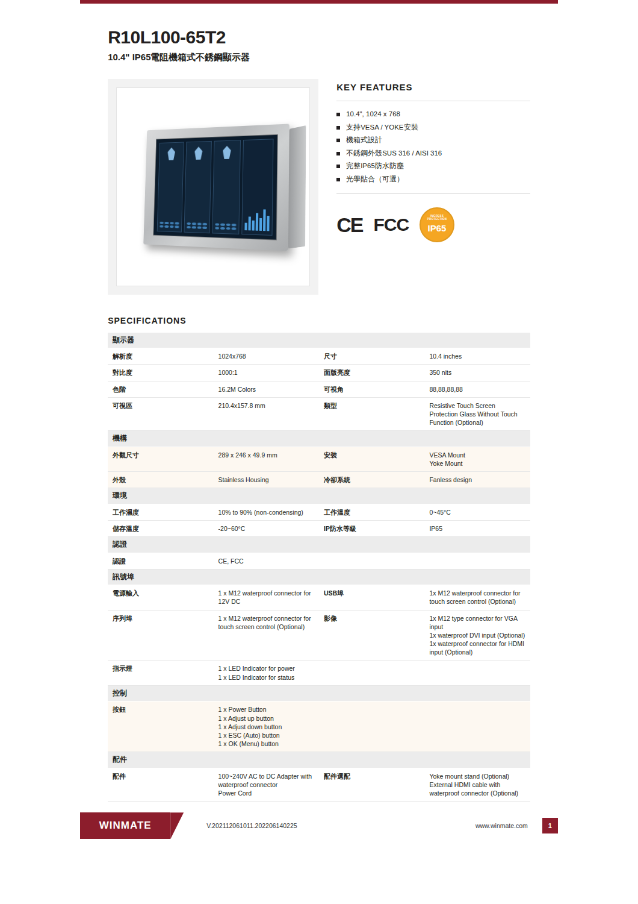R10L100-65T2
10.4" IP65電阻機箱式不銹鋼顯示器
KEY FEATURES
10.4", 1024 x 768
支持VESA / YOKE安裝
機箱式設計
不銹鋼外殼SUS 316 / AISI 316
完整IP65防水防塵
光學貼合（可選）
CE FCC
INGRESS
PROTECTION IP65
SPECIFICATIONS
| 顯示器 |
| 解析度 | 1024x768 | 尺寸 | 10.4 inches |
| 對比度 | 1000:1 | 面版亮度 | 350 nits |
| 色階 | 16.2M Colors | 可視角 | 88,88,88,88 |
| 可視區 | 210.4x157.8 mm | 類型 | Resistive Touch Screen Protection Glass Without Touch Function (Optional) |
| 機構 |
| 外觀尺寸 | 289 x 246 x 49.9 mm | 安裝 | VESA Mount Yoke Mount |
| 外殼 | Stainless Housing | 冷卻系統 | Fanless design |
| 環境 |
| 工作濕度 | 10% to 90% (non-condensing) | 工作溫度 | 0~45°C |
| 儲存溫度 | -20~60°C | IP防水等級 | IP65 |
| 認證 |
| 認證 | CE, FCC |
| 訊號埠 |
| 電源輸入 | 1 x M12 waterproof connector for 12V DC | USB埠 | 1x M12 waterproof connector for touch screen control (Optional) |
| 序列埠 | 1 x M12 waterproof connector for touch screen control (Optional) | 影像 | 1x M12 type connector for VGA input 1x waterproof DVI input (Optional) 1x waterproof connector for HDMI input (Optional) |
| 指示燈 | 1 x LED Indicator for power 1 x LED Indicator for status |
| 控制 |
| 按鈕 | 1 x Power Button 1 x Adjust up button 1 x Adjust down button 1 x ESC (Auto) button 1 x OK (Menu) button |
| 配件 |
| 配件 | 100~240V AC to DC Adapter with waterproof connector Power Cord | 配件選配 | Yoke mount stand (Optional) External HDMI cable with waterproof connector (Optional) |
WINMATE
V.202112061011.202206140225
www.winmate.com 1